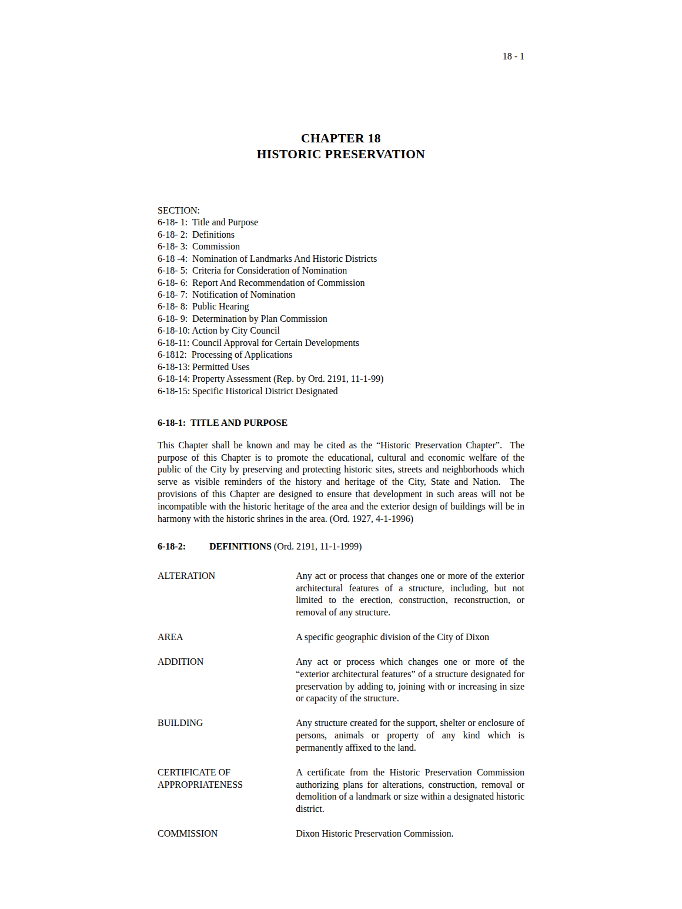18 - 1
CHAPTER 18
HISTORIC PRESERVATION
SECTION:
6-18- 1: Title and Purpose
6-18- 2: Definitions
6-18- 3: Commission
6-18 -4: Nomination of Landmarks And Historic Districts
6-18- 5: Criteria for Consideration of Nomination
6-18- 6: Report And Recommendation of Commission
6-18- 7: Notification of Nomination
6-18- 8: Public Hearing
6-18- 9: Determination by Plan Commission
6-18-10: Action by City Council
6-18-11: Council Approval for Certain Developments
6-1812: Processing of Applications
6-18-13: Permitted Uses
6-18-14: Property Assessment (Rep. by Ord. 2191, 11-1-99)
6-18-15: Specific Historical District Designated
6-18-1: TITLE AND PURPOSE
This Chapter shall be known and may be cited as the “Historic Preservation Chapter”. The purpose of this Chapter is to promote the educational, cultural and economic welfare of the public of the City by preserving and protecting historic sites, streets and neighborhoods which serve as visible reminders of the history and heritage of the City, State and Nation. The provisions of this Chapter are designed to ensure that development in such areas will not be incompatible with the historic heritage of the area and the exterior design of buildings will be in harmony with the historic shrines in the area. (Ord. 1927, 4-1-1996)
6-18-2:   DEFINITIONS (Ord. 2191, 11-1-1999)
| ALTERATION | Any act or process that changes one or more of the exterior architectural features of a structure, including, but not limited to the erection, construction, reconstruction, or removal of any structure. |
| AREA | A specific geographic division of the City of Dixon |
| ADDITION | Any act or process which changes one or more of the “exterior architectural features” of a structure designated for preservation by adding to, joining with or increasing in size or capacity of the structure. |
| BUILDING | Any structure created for the support, shelter or enclosure of persons, animals or property of any kind which is permanently affixed to the land. |
| CERTIFICATE OF APPROPRIATENESS | A certificate from the Historic Preservation Commission authorizing plans for alterations, construction, removal or demolition of a landmark or size within a designated historic district. |
| COMMISSION | Dixon Historic Preservation Commission. |